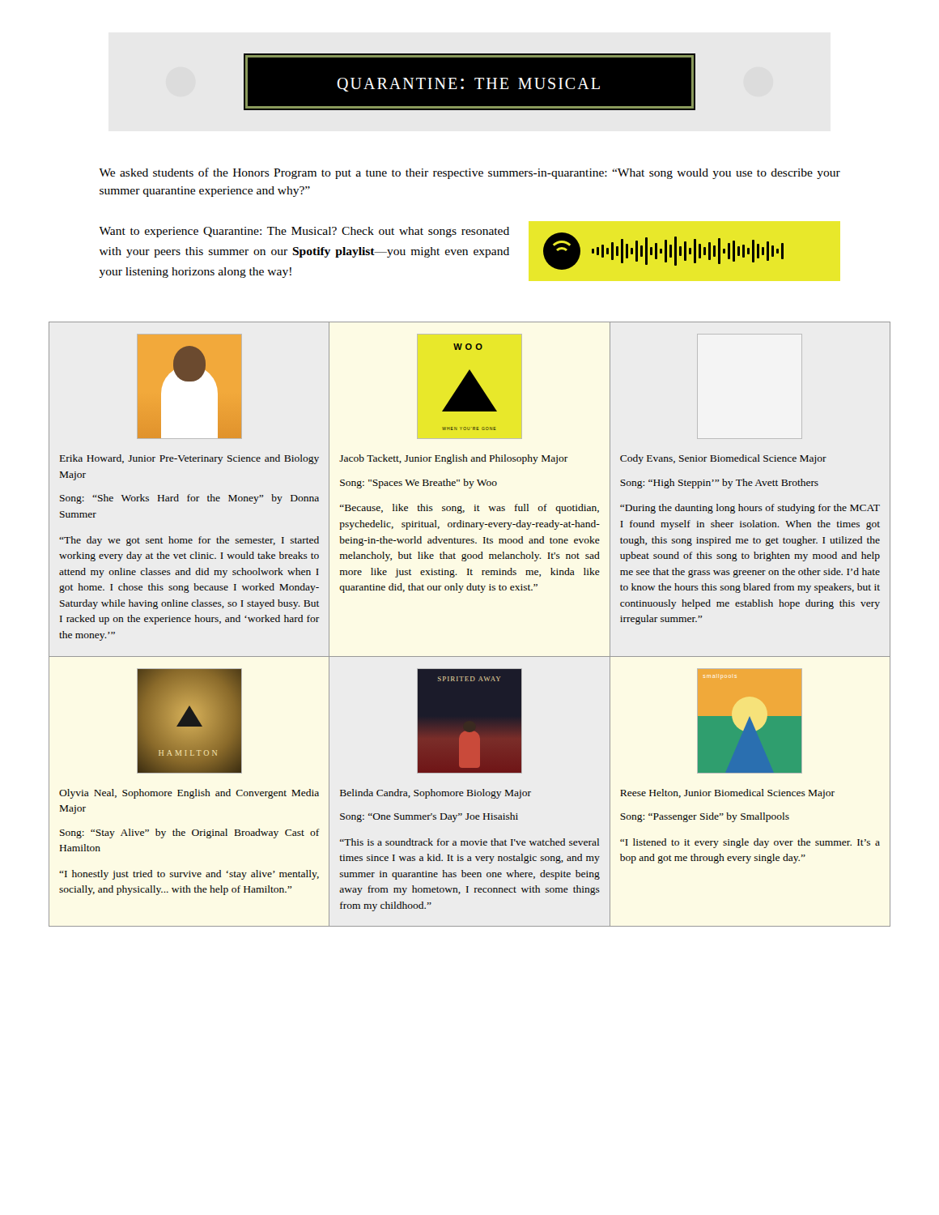Quarantine: The Musical
We asked students of the Honors Program to put a tune to their respective summers-in-quarantine: “What song would you use to describe your summer quarantine experience and why?”
Want to experience Quarantine: The Musical? Check out what songs resonated with your peers this summer on our Spotify playlist—you might even expand your listening horizons along the way!
| Erika Howard, Junior Pre-Veterinary Science and Biology Major Song: “She Works Hard for the Money” by Donna Summer “The day we got sent home for the semester, I started working every day at the vet clinic. I would take breaks to attend my online classes and did my schoolwork when I got home. I chose this song because I worked Monday-Saturday while having online classes, so I stayed busy. But I racked up on the experience hours, and ‘worked hard for the money.’” | WOO WHEN YOU'RE GONE Jacob Tackett, Junior English and Philosophy Major Song: "Spaces We Breathe" by Woo “Because, like this song, it was full of quotidian, psychedelic, spiritual, ordinary-every-day-ready-at-hand-being-in-the-world adventures. Its mood and tone evoke melancholy, but like that good melancholy. It's not sad more like just existing. It reminds me, kinda like quarantine did, that our only duty is to exist.” | Cody Evans, Senior Biomedical Science Major Song: “High Steppin’” by The Avett Brothers “During the daunting long hours of studying for the MCAT I found myself in sheer isolation. When the times got tough, this song inspired me to get tougher. I utilized the upbeat sound of this song to brighten my mood and help me see that the grass was greener on the other side. I’d hate to know the hours this song blared from my speakers, but it continuously helped me establish hope during this very irregular summer.” |
| HAMILTON Olyvia Neal, Sophomore English and Convergent Media Major Song: “Stay Alive” by the Original Broadway Cast of Hamilton “I honestly just tried to survive and ‘stay alive’ mentally, socially, and physically... with the help of Hamilton.” | SPIRITED AWAY Belinda Candra, Sophomore Biology Major Song: “One Summer's Day” Joe Hisaishi “This is a soundtrack for a movie that I've watched several times since I was a kid. It is a very nostalgic song, and my summer in quarantine has been one where, despite being away from my hometown, I reconnect with some things from my childhood.” | smallpools Reese Helton, Junior Biomedical Sciences Major Song: “Passenger Side” by Smallpools “I listened to it every single day over the summer. It’s a bop and got me through every single day.” |